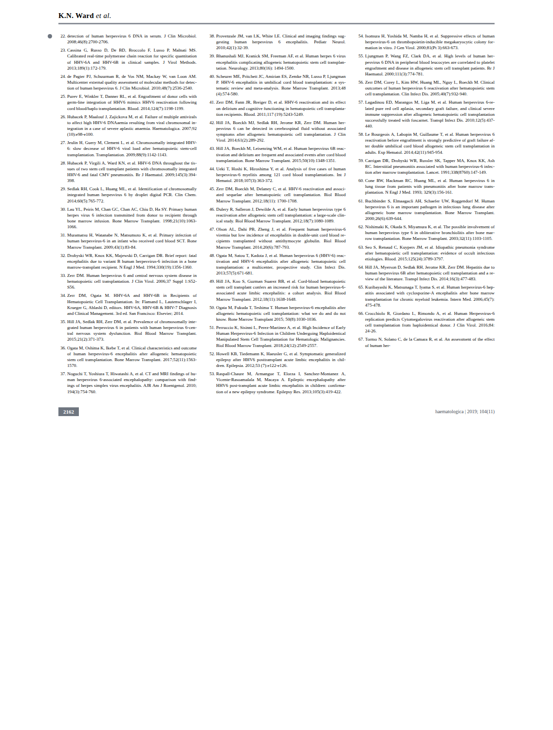K.N. Ward et al.
detection of human herpesvirus 6 DNA in serum. J Clin Microbiol. 2008;46(8):2700-2706.
Cassina G, Russo D, De BD, Broccolo F, Lusso P, Malnati MS. Calibrated real-time polymerase chain reaction for specific quantitation of HHV-6A and HHV-6B in clinical samples. J Virol Methods. 2013;189(1):172-179.
de Pagter PJ, Schuurman R, de Vos NM, Mackay W, van Loon AM. Multicenter external quality assessment of molecular methods for detection of human herpesvirus 6. J Clin Microbiol. 2010;48(7):2536-2540.
Purev E, Winkler T, Danner RL, et al. Engraftment of donor cells with germ-line integration of HHV6 mimics HHV6 reactivation following cord blood/haplo transplantation. Blood. 2014;124(7):1198-1199.
Hubacek P, Maalouf J, Zajickova M, et al. Failure of multiple antivirals to affect high HHV-6 DNAaemia resulting from viral chromosomal integration in a case of severe aplastic anaemia. Haematologica. 2007;92 (10):e98-e100.
Jeulin H, Guery M, Clement L, et al. Chromosomally integrated HHV-6: slow decrease of HHV-6 viral load after hematopoietic stem-cell transplantation. Transplantation. 2009;88(9):1142-1143.
Hubacek P, Virgili A, Ward KN, et al. HHV-6 DNA throughout the tissues of two stem cell transplant patients with chromosomally integrated HHV-6 and fatal CMV pneumonitis. Br J Haematol. 2009;145(3):394-398.
Sedlak RH, Cook L, Huang ML, et al. Identification of chromosomally integrated human herpesvirus 6 by droplet digital PCR. Clin Chem. 2014;60(5):765-772.
Lau YL, Peiris M, Chan GC, Chan AC, Chiu D, Ha SY. Primary human herpes virus 6 infection transmitted from donor to recipient through bone marrow infusion. Bone Marrow Transplant. 1998;21(10):1063-1066.
Muramatsu H, Watanabe N, Matsumoto K, et al. Primary infection of human herpesvirus-6 in an infant who received cord blood SCT. Bone Marrow Transplant. 2009;43(1):83-84.
Drobyski WR, Knox KK, Majewski D, Carrigan DR. Brief report: fatal encephalitis due to variant B human herpesvirus-6 infection in a bone marrow-transplant recipient. N Engl J Med. 1994;330(19):1356-1360.
Zerr DM. Human herpesvirus 6 and central nervous system disease in hematopoietic cell transplantation. J Clin Virol. 2006;37 Suppl 1:S52-S56.
Zerr DM, Ogata M. HHV-6A and HHV-6B in Recipients of Hematopoietic Cell Transplantation. In: Flamand L, Lautenschlager I, Krueger G, Ablashi D, editors. HHV-6A, HHV-6B & HHV-7 Diagnosis and Clinical Management. 3rd ed. San Francisco: Elsevier; 2014.
Hill JA, Sedlak RH, Zerr DM, et al. Prevalence of chromosomally integrated human herpesvirus 6 in patients with human herpesvirus 6-central nervous system dysfunction. Biol Blood Marrow Transplant. 2015;21(2):371-373.
Ogata M, Oshima K, Ikebe T, et al. Clinical characteristics and outcome of human herpesvirus-6 encephalitis after allogeneic hematopoietic stem cell transplantation. Bone Marrow Transplant. 2017;52(11):1563-1570.
Noguchi T, Yoshiura T, Hiwatashi A, et al. CT and MRI findings of human herpesvirus 6-associated encephalopathy: comparison with findings of herpes simplex virus encephalitis. AJR Am J Roentgenol. 2010; 194(3):754-760.
Provenzale JM, van LK, White LE. Clinical and imaging findings suggesting human herpesvirus 6 encephalitis. Pediatr Neurol. 2010;42(1):32-39.
Bhanushali MJ, Kranick SM, Freeman AF, et al. Human herpes 6 virus encephalitis complicating allogeneic hematopoietic stem cell transplantation. Neurology. 2013;80(16): 1494-1500.
Scheurer ME, Pritchett JC, Amirian ES, Zemke NR, Lusso P, Ljungman P. HHV-6 encephalitis in umbilical cord blood transplantation: a systematic review and meta-analysis. Bone Marrow Transplant. 2013;48 (4):574-580.
Zerr DM, Fann JR, Breiger D, et al. HHV-6 reactivation and its effect on delirium and cognitive functioning in hematopoietic cell transplantation recipients. Blood. 2011;117 (19):5243-5249.
Hill JA, Boeckh MJ, Sedlak RH, Jerome KR, Zerr DM. Human herpesvirus 6 can be detected in cerebrospinal fluid without associated symptoms after allogeneic hematopoietic cell transplantation. J Clin Virol. 2014;61(2):289-292.
Hill JA, Boeckh M, Leisenring WM, et al. Human herpesvirus 6B reactivation and delirium are frequent and associated events after cord blood transplantation. Bone Marrow Transplant. 2015;50(10):1348-1351.
Ueki T, Hoshi K, Hiroshima Y, et al. Analysis of five cases of human herpesvirus-6 myelitis among 121 cord blood transplantations. Int J Hematol. 2018;107(3):363-372.
Zerr DM, Boeckh M, Delaney C, et al. HHV-6 reactivation and associated sequelae after hematopoietic cell transplantation. Biol Blood Marrow Transplant. 2012;18(11): 1700-1708.
Dulery R, Salleron J, Dewilde A, et al. Early human herpesvirus type 6 reactivation after allogeneic stem cell transplantation: a large-scale clinical study. Biol Blood Marrow Transplant. 2012;18(7):1080-1089.
Olson AL, Dahi PB, Zheng J, et al. Frequent human herpesvirus-6 viremia but low incidence of encephalitis in double-unit cord blood recipients transplanted without antithymocyte globulin. Biol Blood Marrow Transplant. 2014;20(6):787-793.
Ogata M, Satou T, Kadota J, et al. Human herpesvirus 6 (HHV-6) reactivation and HHV-6 encephalitis after allogeneic hematopoietic cell transplantation: a multicenter, prospective study. Clin Infect Dis. 2013;57(5):671-681.
Hill JA, Koo S, Guzman Suarez BB, et al. Cord-blood hematopoietic stem cell transplant confers an increased risk for human herpesvirus-6-associated acute limbic encephalitis: a cohort analysis. Biol Blood Marrow Transplant. 2012;18(11):1638-1648.
Ogata M, Fukuda T, Teshima T. Human herpesvirus-6 encephalitis after allogeneic hematopoietic cell transplantation: what we do and do not know. Bone Marrow Transplant 2015; 50(8):1030-1036.
Perruccio K, Sisinni L, Perez-Martinez A, et al. High Incidence of Early Human Herpesvirus-6 Infection in Children Undergoing Haploidentical Manipulated Stem Cell Transplantation for Hematologic Malignancies. Biol Blood Marrow Transplant. 2018;24(12):2549-2557.
Howell KB, Tiedemann K, Haeusler G, et al. Symptomatic generalized epilepsy after HHV6 posttransplant acute limbic encephalitis in children. Epilepsia. 2012;53 (7):e122-e126.
Raspall-Chaure M, Armangue T, Elorza I, Sanchez-Montanez A, Vicente-Rasoamalala M, Macaya A. Epileptic encephalopathy after HHV6 post-transplant acute limbic encephalitis in children: confirmation of a new epilepsy syndrome. Epilepsy Res. 2013;105(3):419-422.
Isomura H, Yoshida M, Namba H, et al. Suppressive effects of human herpesvirus-6 on thrombopoietin-inducible megakaryocytic colony formation in vitro. J Gen Virol. 2000;81(Pt 3):663-673.
Ljungman P, Wang FZ, Clark DA, et al. High levels of human herpesvirus 6 DNA in peripheral blood leucocytes are correlated to platelet engraftment and disease in allogeneic stem cell transplant patients. Br J Haematol. 2000;111(3):774-781.
Zerr DM, Corey L, Kim HW, Huang ML, Nguy L, Boeckh M. Clinical outcomes of human herpesvirus 6 reactivation after hematopoietic stem cell transplantation. Clin Infect Dis. 2005;40(7):932-940.
Lagadinou ED, Marangos M, Liga M, et al. Human herpesvirus 6-related pure red cell aplasia, secondary graft failure, and clinical severe immune suppression after allogeneic hematopoietic cell transplantation successfully treated with foscarnet. Transpl Infect Dis. 2010;12(5):437-440.
Le Bourgeois A, Labopin M, Guillaume T, et al. Human herpesvirus 6 reactivation before engraftment is strongly predictive of graft failure after double umbilical cord blood allogeneic stem cell transplantation in adults. Exp Hematol. 2014;42(11):945-954.
Carrigan DR, Drobyski WR, Russler SK, Tapper MA, Knox KK, Ash RC. Interstitial pneumonitis associated with human herpesvirus-6 infection after marrow transplantation. Lancet. 1991;338(8760):147-149.
Cone RW, Hackman RC, Huang ML, et al. Human herpesvirus 6 in lung tissue from patients with pneumonitis after bone marrow transplantation. N Engl J Med. 1993; 329(3):156-161.
Buchbinder S, Elmaagacli AH, Schaefer UW, Roggendorf M. Human herpesvirus 6 is an important pathogen in infectious lung disease after allogeneic bone marrow transplantation. Bone Marrow Transplant. 2000;26(6):639-644.
Nishimaki K, Okada S, Miyamura K, et al. The possible involvement of human herpesvirus type 6 in obliterative bronchiolitis after bone marrow transplantation. Bone Marrow Transplant. 2003;32(11):1103-1105.
Seo S, Renaud C, Kuypers JM, et al. Idiopathic pneumonia syndrome after hematopoietic cell transplantation: evidence of occult infectious etiologies. Blood. 2015;125(24):3789-3797.
Hill JA, Myerson D, Sedlak RH, Jerome KR, Zerr DM. Hepatitis due to human herpesvirus 6B after hematopoietic cell transplantation and a review of the literature. Transpl Infect Dis. 2014;16(3):477-483.
Kuribayashi K, Matsunaga T, Iyama S, et al. Human herpesvirus-6 hepatitis associated with cyclosporine-A encephalitis after bone marrow transplantation for chronic myeloid leukemia. Intern Med. 2006;45(7): 475-478.
Crocchiolo R, Giordano L, Rimondo A, et al. Human Herpesvirus-6 replication predicts Cytomegalovirus reactivation after allogeneic stem cell transplantation from haploidentical donor. J Clin Virol. 2016;84: 24-26.
Tormo N, Solano C, de la Camara R, et al. An assessment of the effect of human her-
2162
haematologica | 2019; 104(11)